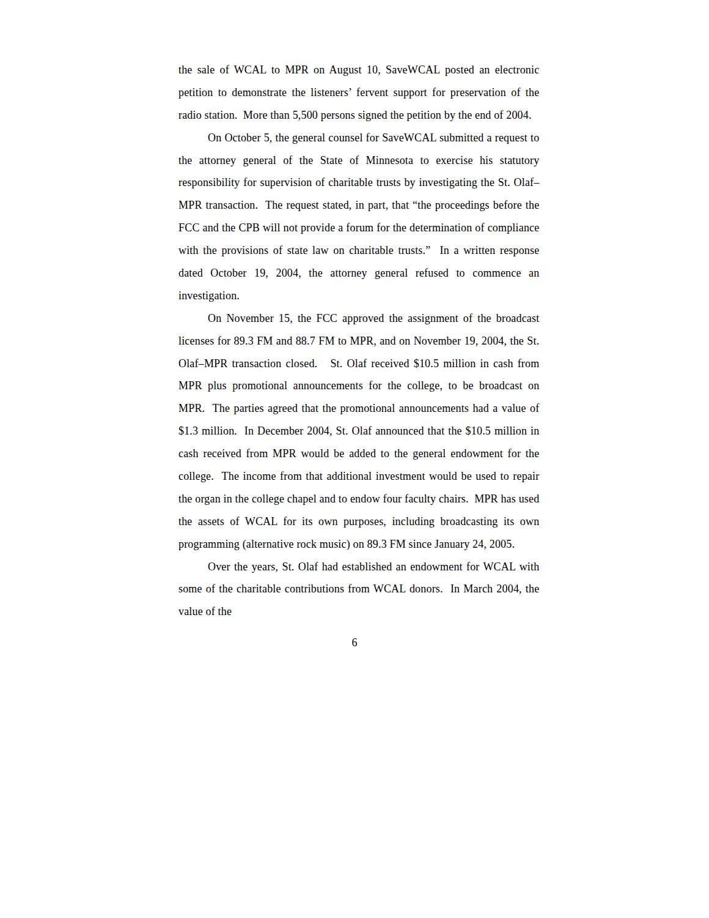the sale of WCAL to MPR on August 10, SaveWCAL posted an electronic petition to demonstrate the listeners’ fervent support for preservation of the radio station. More than 5,500 persons signed the petition by the end of 2004.
On October 5, the general counsel for SaveWCAL submitted a request to the attorney general of the State of Minnesota to exercise his statutory responsibility for supervision of charitable trusts by investigating the St. Olaf–MPR transaction. The request stated, in part, that “the proceedings before the FCC and the CPB will not provide a forum for the determination of compliance with the provisions of state law on charitable trusts.” In a written response dated October 19, 2004, the attorney general refused to commence an investigation.
On November 15, the FCC approved the assignment of the broadcast licenses for 89.3 FM and 88.7 FM to MPR, and on November 19, 2004, the St. Olaf–MPR transaction closed. St. Olaf received $10.5 million in cash from MPR plus promotional announcements for the college, to be broadcast on MPR. The parties agreed that the promotional announcements had a value of $1.3 million. In December 2004, St. Olaf announced that the $10.5 million in cash received from MPR would be added to the general endowment for the college. The income from that additional investment would be used to repair the organ in the college chapel and to endow four faculty chairs. MPR has used the assets of WCAL for its own purposes, including broadcasting its own programming (alternative rock music) on 89.3 FM since January 24, 2005.
Over the years, St. Olaf had established an endowment for WCAL with some of the charitable contributions from WCAL donors. In March 2004, the value of the
6